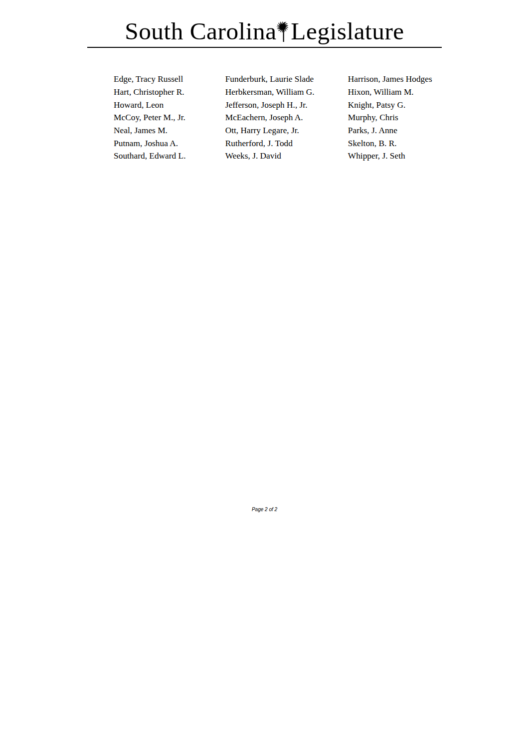South Carolina Legislature
| Edge, Tracy Russell | Funderburk, Laurie Slade | Harrison, James Hodges |
| Hart, Christopher R. | Herbkersman, William G. | Hixon, William M. |
| Howard, Leon | Jefferson, Joseph H., Jr. | Knight, Patsy G. |
| McCoy, Peter M., Jr. | McEachern, Joseph A. | Murphy, Chris |
| Neal, James M. | Ott, Harry Legare, Jr. | Parks, J. Anne |
| Putnam, Joshua A. | Rutherford, J. Todd | Skelton, B. R. |
| Southard, Edward L. | Weeks, J. David | Whipper, J. Seth |
Page 2 of 2